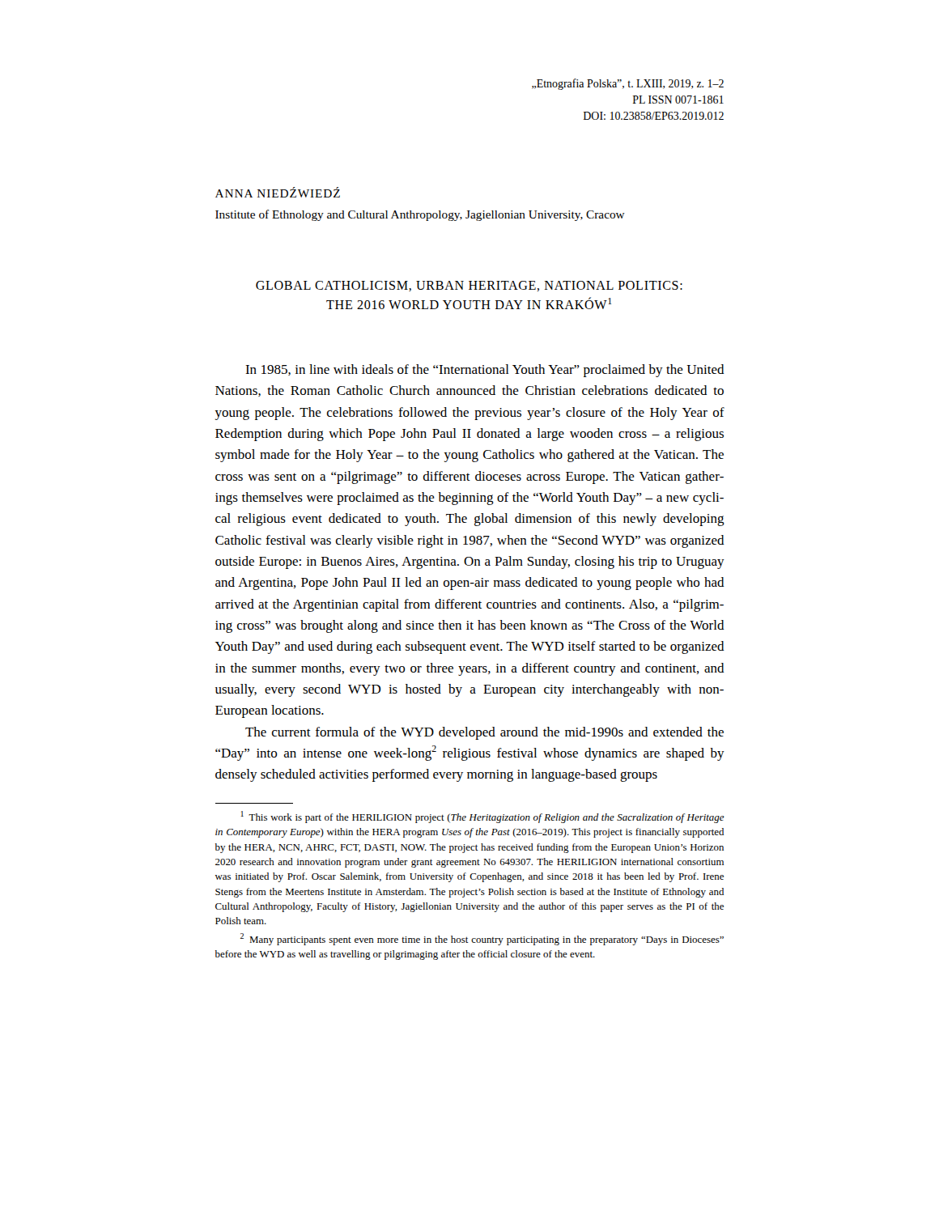„Etnografia Polska”, t. LXIII, 2019, z. 1–2
PL ISSN 0071-1861
DOI: 10.23858/EP63.2019.012
ANNA NIEDŹWIEDŹ
Institute of Ethnology and Cultural Anthropology, Jagiellonian University, Cracow
GLOBAL CATHOLICISM, URBAN HERITAGE, NATIONAL POLITICS:
THE 2016 WORLD YOUTH DAY IN KRAKÓW1
In 1985, in line with ideals of the “International Youth Year” proclaimed by the United Nations, the Roman Catholic Church announced the Christian celebrations dedicated to young people. The celebrations followed the previous year’s closure of the Holy Year of Redemption during which Pope John Paul II donated a large wooden cross – a religious symbol made for the Holy Year – to the young Catholics who gathered at the Vatican. The cross was sent on a “pilgrimage” to different dioceses across Europe. The Vatican gatherings themselves were proclaimed as the beginning of the “World Youth Day” – a new cyclical religious event dedicated to youth. The global dimension of this newly developing Catholic festival was clearly visible right in 1987, when the “Second WYD” was organized outside Europe: in Buenos Aires, Argentina. On a Palm Sunday, closing his trip to Uruguay and Argentina, Pope John Paul II led an open-air mass dedicated to young people who had arrived at the Argentinian capital from different countries and continents. Also, a “pilgriming cross” was brought along and since then it has been known as “The Cross of the World Youth Day” and used during each subsequent event. The WYD itself started to be organized in the summer months, every two or three years, in a different country and continent, and usually, every second WYD is hosted by a European city interchangeably with non-European locations.
The current formula of the WYD developed around the mid-1990s and extended the “Day” into an intense one week-long2 religious festival whose dynamics are shaped by densely scheduled activities performed every morning in language-based groups
1 This work is part of the HERILIGION project (The Heritagization of Religion and the Sacralization of Heritage in Contemporary Europe) within the HERA program Uses of the Past (2016–2019). This project is financially supported by the HERA, NCN, AHRC, FCT, DASTI, NOW. The project has received funding from the European Union’s Horizon 2020 research and innovation program under grant agreement No 649307. The HERILIGION international consortium was initiated by Prof. Oscar Salemink, from University of Copenhagen, and since 2018 it has been led by Prof. Irene Stengs from the Meertens Institute in Amsterdam. The project’s Polish section is based at the Institute of Ethnology and Cultural Anthropology, Faculty of History, Jagiellonian University and the author of this paper serves as the PI of the Polish team.
2 Many participants spent even more time in the host country participating in the preparatory “Days in Dioceses” before the WYD as well as travelling or pilgrimaging after the official closure of the event.